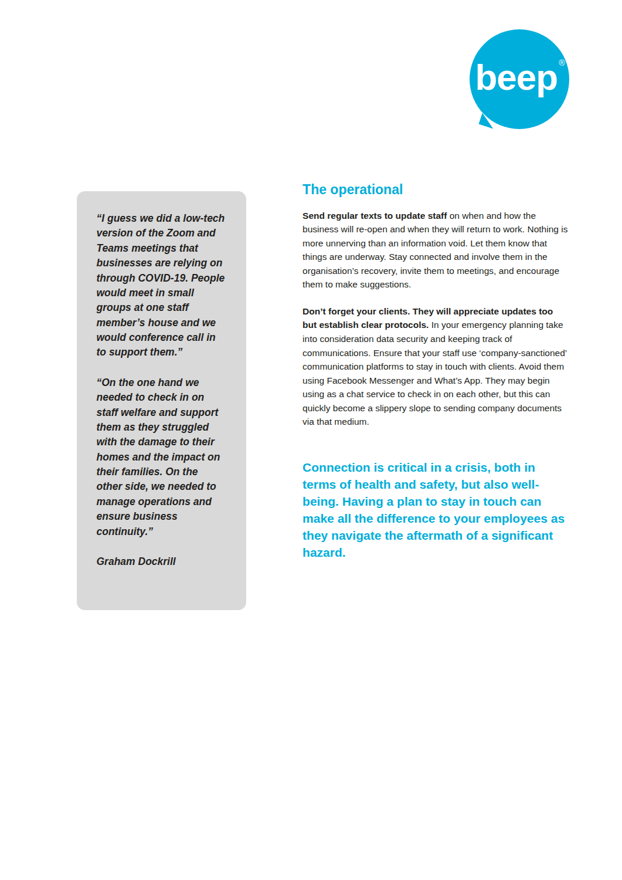beep®
“I guess we did a low-tech version of the Zoom and Teams meetings that businesses are relying on through COVID-19. People would meet in small groups at one staff member’s house and we would conference call in to support them.”
“On the one hand we needed to check in on staff welfare and support them as they struggled with the damage to their homes and the impact on their families. On the other side, we needed to manage operations and ensure business continuity.”
Graham Dockrill
The operational
Send regular texts to update staff on when and how the business will re-open and when they will return to work. Nothing is more unnerving than an information void. Let them know that things are underway. Stay connected and involve them in the organisation’s recovery, invite them to meetings, and encourage them to make suggestions.
Don’t forget your clients. They will appreciate updates too but establish clear protocols. In your emergency planning take into consideration data security and keeping track of communications. Ensure that your staff use ‘company-sanctioned’ communication platforms to stay in touch with clients. Avoid them using Facebook Messenger and What’s App. They may begin using as a chat service to check in on each other, but this can quickly become a slippery slope to sending company documents via that medium.
Connection is critical in a crisis, both in terms of health and safety, but also well-being. Having a plan to stay in touch can make all the difference to your employees as they navigate the aftermath of a significant hazard.